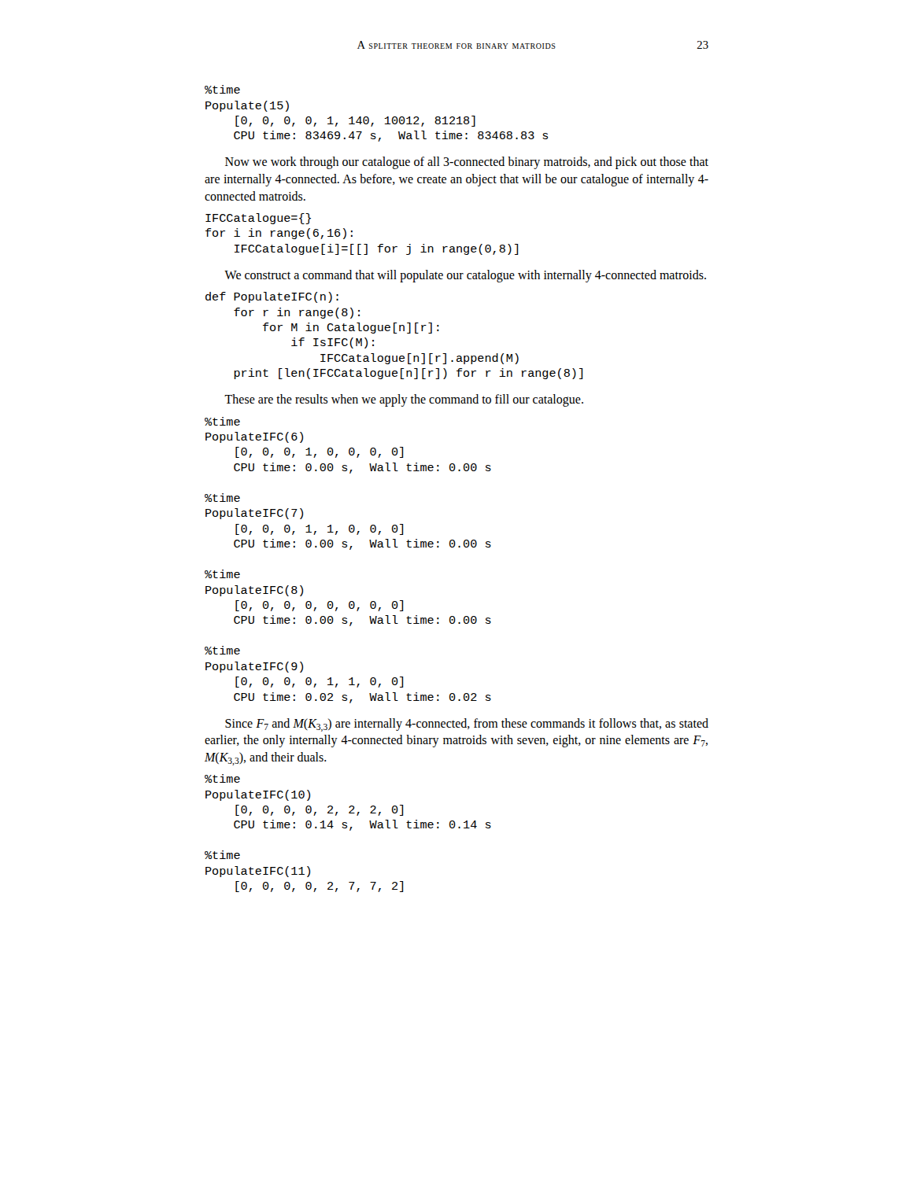A splitter theorem for binary matroids 23
%time
Populate(15)
    [0, 0, 0, 0, 1, 140, 10012, 81218]
    CPU time: 83469.47 s,  Wall time: 83468.83 s
Now we work through our catalogue of all 3-connected binary matroids, and pick out those that are internally 4-connected. As before, we create an object that will be our catalogue of internally 4-connected matroids.
IFCCatalogue={}
for i in range(6,16):
    IFCCatalogue[i]=[[] for j in range(0,8)]
We construct a command that will populate our catalogue with internally 4-connected matroids.
def PopulateIFC(n):
    for r in range(8):
        for M in Catalogue[n][r]:
            if IsIFC(M):
                IFCCatalogue[n][r].append(M)
    print [len(IFCCatalogue[n][r]) for r in range(8)]
These are the results when we apply the command to fill our catalogue.
%time
PopulateIFC(6)
    [0, 0, 0, 1, 0, 0, 0, 0]
    CPU time: 0.00 s,  Wall time: 0.00 s

%time
PopulateIFC(7)
    [0, 0, 0, 1, 1, 0, 0, 0]
    CPU time: 0.00 s,  Wall time: 0.00 s

%time
PopulateIFC(8)
    [0, 0, 0, 0, 0, 0, 0, 0]
    CPU time: 0.00 s,  Wall time: 0.00 s

%time
PopulateIFC(9)
    [0, 0, 0, 0, 1, 1, 0, 0]
    CPU time: 0.02 s,  Wall time: 0.02 s
Since F7 and M(K3,3) are internally 4-connected, from these commands it follows that, as stated earlier, the only internally 4-connected binary matroids with seven, eight, or nine elements are F7, M(K3,3), and their duals.
%time
PopulateIFC(10)
    [0, 0, 0, 0, 2, 2, 2, 0]
    CPU time: 0.14 s,  Wall time: 0.14 s

%time
PopulateIFC(11)
    [0, 0, 0, 0, 2, 7, 7, 2]